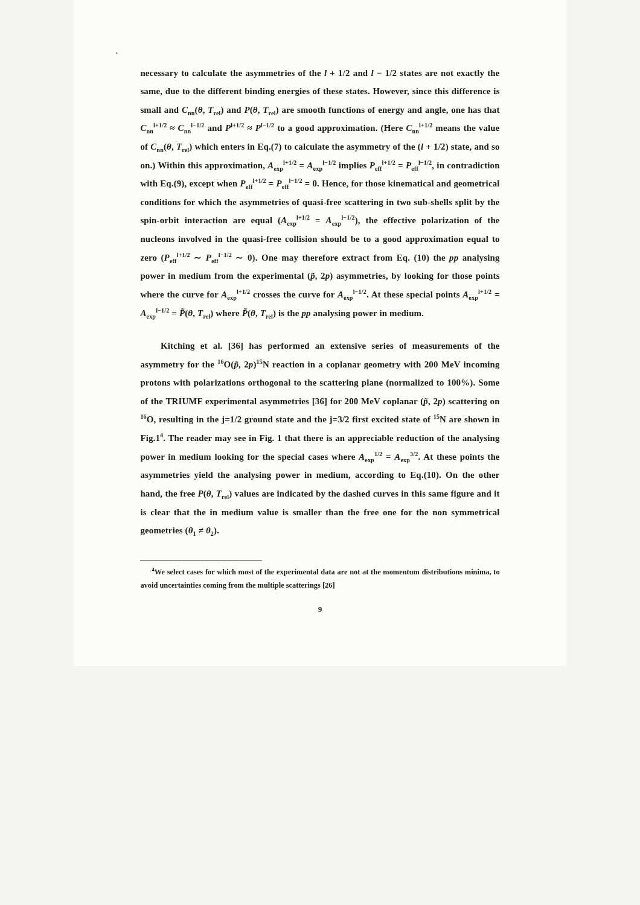.
necessary to calculate the asymmetries of the l + 1/2 and l − 1/2 states are not exactly the same, due to the different binding energies of these states. However, since this difference is small and Cnn(θ, Trel) and P(θ, Trel) are smooth functions of energy and angle, one has that Cnnl+1/2 ≈ Cnnl−1/2 and Pl+1/2 ≈ Pl−1/2 to a good approximation. (Here Cnnl+1/2 means the value of Cnn(θ, Trel) which enters in Eq.(7) to calculate the asymmetry of the (l + 1/2) state, and so on.) Within this approximation, Aexpl+1/2 = Aexpl−1/2 implies Peffl+1/2 = Peffl−1/2, in contradiction with Eq.(9), except when Peffl+1/2 = Peffl−1/2 = 0. Hence, for those kinematical and geometrical conditions for which the asymmetries of quasi-free scattering in two sub-shells split by the spin-orbit interaction are equal (Aexpl+1/2 = Aexpl−1/2), the effective polarization of the nucleons involved in the quasi-free collision should be to a good approximation equal to zero (Peffl+1/2 ∼ Peffl−1/2 ∼ 0). One may therefore extract from Eq. (10) the pp analysing power in medium from the experimental (p̃, 2p) asymmetries, by looking for those points where the curve for Aexpl+1/2 crosses the curve for Aexpl−1/2. At these special points Aexpl+1/2 = Aexpl−1/2 = P̃(θ, Trel) where P̃(θ, Trel) is the pp analysing power in medium.
Kitching et al. [36] has performed an extensive series of measurements of the asymmetry for the 16O(p̃, 2p)15N reaction in a coplanar geometry with 200 MeV incoming protons with polarizations orthogonal to the scattering plane (normalized to 100%). Some of the TRIUMF experimental asymmetries [36] for 200 MeV coplanar (p̃, 2p) scattering on 16O, resulting in the j=1/2 ground state and the j=3/2 first excited state of 15N are shown in Fig.14. The reader may see in Fig. 1 that there is an appreciable reduction of the analysing power in medium looking for the special cases where Aexp1/2 = Aexp3/2. At these points the asymmetries yield the analysing power in medium, according to Eq.(10). On the other hand, the free P(θ, Trel) values are indicated by the dashed curves in this same figure and it is clear that the in medium value is smaller than the free one for the non symmetrical geometries (θ1 ≠ θ2).
4We select cases for which most of the experimental data are not at the momentum distributions minima, to avoid uncertainties coming from the multiple scatterings [26]
9